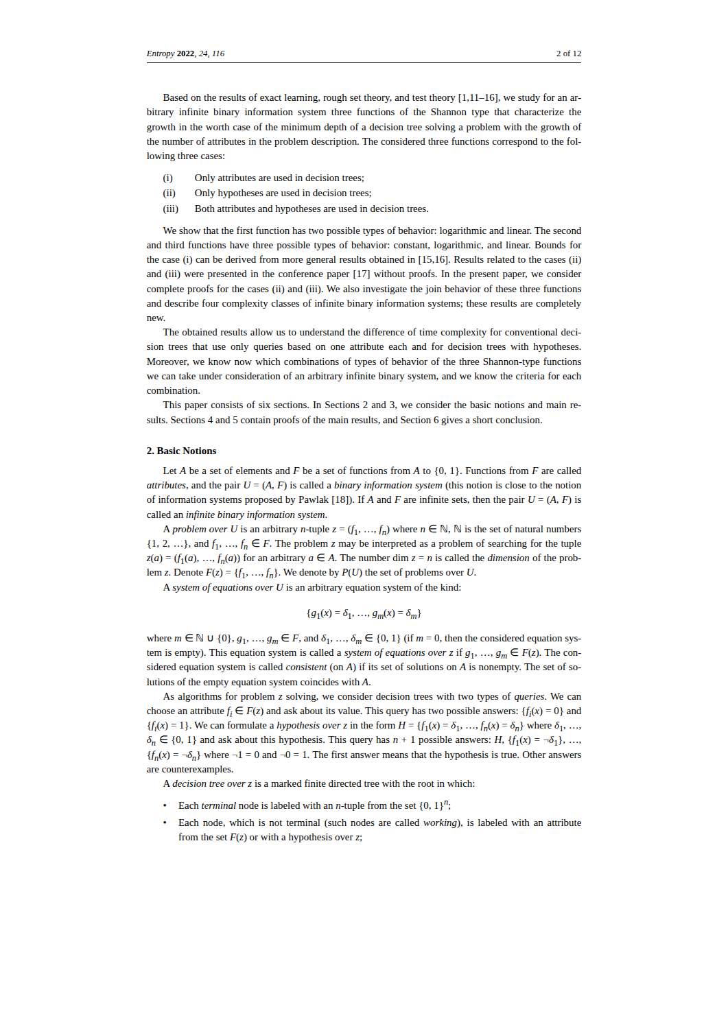Entropy 2022, 24, 116
2 of 12
Based on the results of exact learning, rough set theory, and test theory [1,11–16], we study for an arbitrary infinite binary information system three functions of the Shannon type that characterize the growth in the worth case of the minimum depth of a decision tree solving a problem with the growth of the number of attributes in the problem description. The considered three functions correspond to the following three cases:
(i) Only attributes are used in decision trees;
(ii) Only hypotheses are used in decision trees;
(iii) Both attributes and hypotheses are used in decision trees.
We show that the first function has two possible types of behavior: logarithmic and linear. The second and third functions have three possible types of behavior: constant, logarithmic, and linear. Bounds for the case (i) can be derived from more general results obtained in [15,16]. Results related to the cases (ii) and (iii) were presented in the conference paper [17] without proofs. In the present paper, we consider complete proofs for the cases (ii) and (iii). We also investigate the join behavior of these three functions and describe four complexity classes of infinite binary information systems; these results are completely new.
The obtained results allow us to understand the difference of time complexity for conventional decision trees that use only queries based on one attribute each and for decision trees with hypotheses. Moreover, we know now which combinations of types of behavior of the three Shannon-type functions we can take under consideration of an arbitrary infinite binary system, and we know the criteria for each combination.
This paper consists of six sections. In Sections 2 and 3, we consider the basic notions and main results. Sections 4 and 5 contain proofs of the main results, and Section 6 gives a short conclusion.
2. Basic Notions
Let A be a set of elements and F be a set of functions from A to {0, 1}. Functions from F are called attributes, and the pair U = (A, F) is called a binary information system (this notion is close to the notion of information systems proposed by Pawlak [18]). If A and F are infinite sets, then the pair U = (A, F) is called an infinite binary information system.
A problem over U is an arbitrary n-tuple z = (f1, …, fn) where n ∈ ℕ, ℕ is the set of natural numbers {1, 2, …}, and f1, …, fn ∈ F. The problem z may be interpreted as a problem of searching for the tuple z(a) = (f1(a), …, fn(a)) for an arbitrary a ∈ A. The number dim z = n is called the dimension of the problem z. Denote F(z) = {f1, …, fn}. We denote by P(U) the set of problems over U.
A system of equations over U is an arbitrary equation system of the kind:
{g1(x) = δ1, …, gm(x) = δm}
where m ∈ ℕ ∪ {0}, g1, …, gm ∈ F, and δ1, …, δm ∈ {0, 1} (if m = 0, then the considered equation system is empty). This equation system is called a system of equations over z if g1, …, gm ∈ F(z). The considered equation system is called consistent (on A) if its set of solutions on A is nonempty. The set of solutions of the empty equation system coincides with A.
As algorithms for problem z solving, we consider decision trees with two types of queries. We can choose an attribute fi ∈ F(z) and ask about its value. This query has two possible answers: {fi(x) = 0} and {fi(x) = 1}. We can formulate a hypothesis over z in the form H = {f1(x) = δ1, …, fn(x) = δn} where δ1, …, δn ∈ {0, 1} and ask about this hypothesis. This query has n + 1 possible answers: H, {f1(x) = ¬δ1}, …, {fn(x) = ¬δn} where ¬1 = 0 and ¬0 = 1. The first answer means that the hypothesis is true. Other answers are counterexamples.
A decision tree over z is a marked finite directed tree with the root in which:
Each terminal node is labeled with an n-tuple from the set {0, 1}n;
Each node, which is not terminal (such nodes are called working), is labeled with an attribute from the set F(z) or with a hypothesis over z;